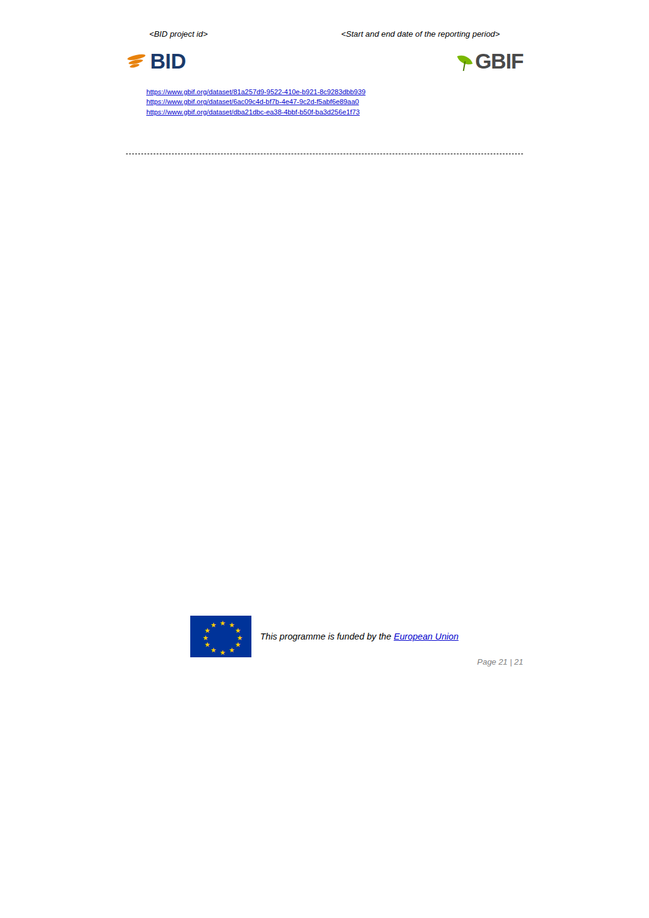<BID project id> <Start and end date of the reporting period>
BID
GBIF
https://www.gbif.org/dataset/81a257d9-9522-410e-b921-8c9283dbb939
https://www.gbif.org/dataset/6ac09c4d-bf7b-4e47-9c2d-f5abf6e89aa0
https://www.gbif.org/dataset/dba21dbc-ea38-4bbf-b50f-ba3d256e1f73
★ ★ ★ ★ ★ ★ ★ ★ ★ ★ ★ ★
This programme is funded by the European Union
Page 21 | 21